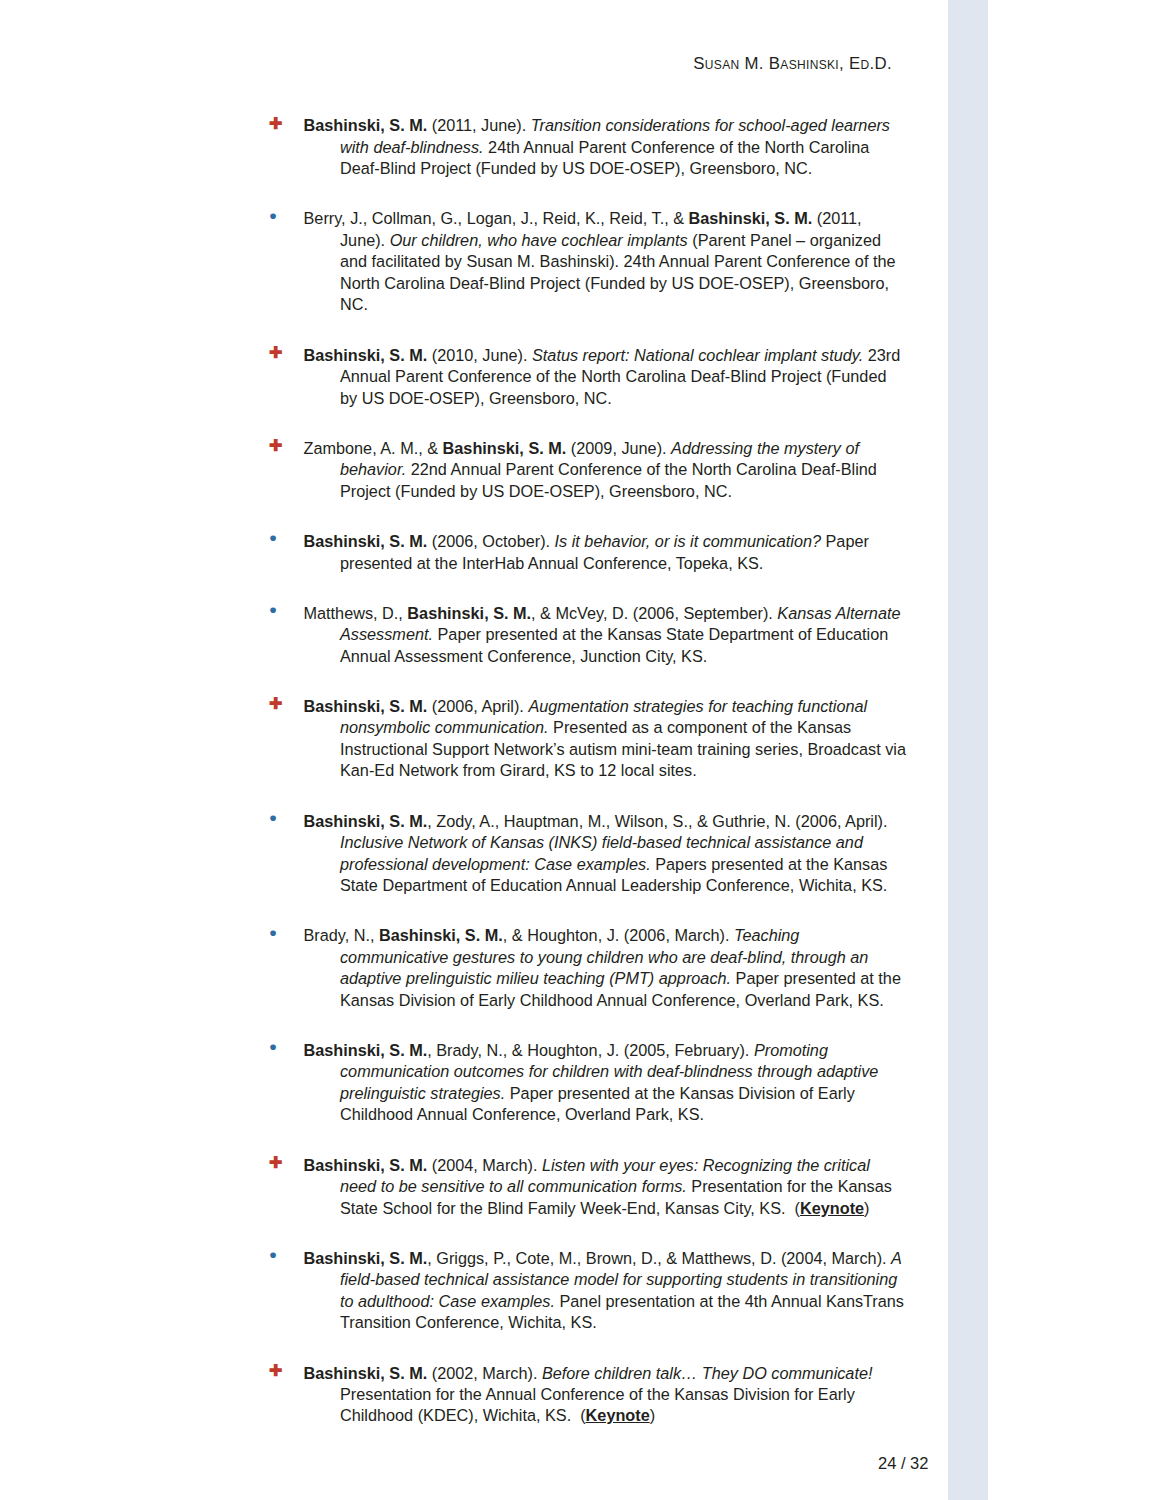Susan M. Bashinski, Ed.D.
Bashinski, S. M. (2011, June). Transition considerations for school-aged learners with deaf-blindness. 24th Annual Parent Conference of the North Carolina Deaf-Blind Project (Funded by US DOE-OSEP), Greensboro, NC.
Berry, J., Collman, G., Logan, J., Reid, K., Reid, T., & Bashinski, S. M. (2011, June). Our children, who have cochlear implants (Parent Panel – organized and facilitated by Susan M. Bashinski). 24th Annual Parent Conference of the North Carolina Deaf-Blind Project (Funded by US DOE-OSEP), Greensboro, NC.
Bashinski, S. M. (2010, June). Status report: National cochlear implant study. 23rd Annual Parent Conference of the North Carolina Deaf-Blind Project (Funded by US DOE-OSEP), Greensboro, NC.
Zambone, A. M., & Bashinski, S. M. (2009, June). Addressing the mystery of behavior. 22nd Annual Parent Conference of the North Carolina Deaf-Blind Project (Funded by US DOE-OSEP), Greensboro, NC.
Bashinski, S. M. (2006, October). Is it behavior, or is it communication? Paper presented at the InterHab Annual Conference, Topeka, KS.
Matthews, D., Bashinski, S. M., & McVey, D. (2006, September). Kansas Alternate Assessment. Paper presented at the Kansas State Department of Education Annual Assessment Conference, Junction City, KS.
Bashinski, S. M. (2006, April). Augmentation strategies for teaching functional nonsymbolic communication. Presented as a component of the Kansas Instructional Support Network’s autism mini-team training series, Broadcast via Kan-Ed Network from Girard, KS to 12 local sites.
Bashinski, S. M., Zody, A., Hauptman, M., Wilson, S., & Guthrie, N. (2006, April). Inclusive Network of Kansas (INKS) field-based technical assistance and professional development: Case examples. Papers presented at the Kansas State Department of Education Annual Leadership Conference, Wichita, KS.
Brady, N., Bashinski, S. M., & Houghton, J. (2006, March). Teaching communicative gestures to young children who are deaf-blind, through an adaptive prelinguistic milieu teaching (PMT) approach. Paper presented at the Kansas Division of Early Childhood Annual Conference, Overland Park, KS.
Bashinski, S. M., Brady, N., & Houghton, J. (2005, February). Promoting communication outcomes for children with deaf-blindness through adaptive prelinguistic strategies. Paper presented at the Kansas Division of Early Childhood Annual Conference, Overland Park, KS.
Bashinski, S. M. (2004, March). Listen with your eyes: Recognizing the critical need to be sensitive to all communication forms. Presentation for the Kansas State School for the Blind Family Week-End, Kansas City, KS. (Keynote)
Bashinski, S. M., Griggs, P., Cote, M., Brown, D., & Matthews, D. (2004, March). A field-based technical assistance model for supporting students in transitioning to adulthood: Case examples. Panel presentation at the 4th Annual KansTrans Transition Conference, Wichita, KS.
Bashinski, S. M. (2002, March). Before children talk… They DO communicate! Presentation for the Annual Conference of the Kansas Division for Early Childhood (KDEC), Wichita, KS. (Keynote)
24 / 32